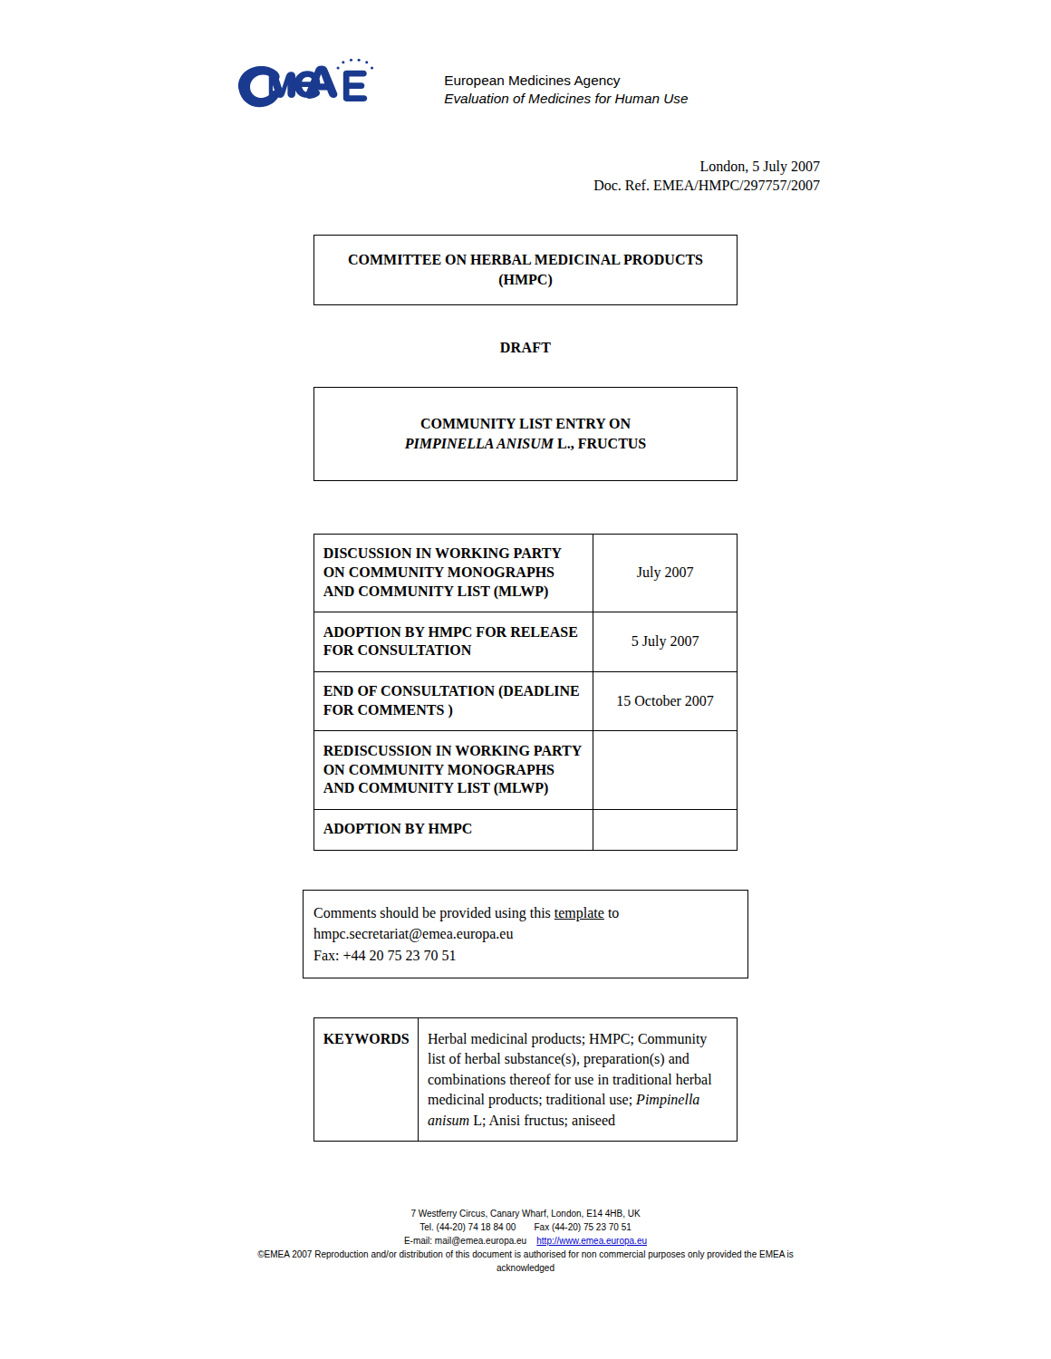European Medicines Agency
Evaluation of Medicines for Human Use
London, 5 July 2007
Doc. Ref. EMEA/HMPC/297757/2007
COMMITTEE ON HERBAL MEDICINAL PRODUCTS
(HMPC)
DRAFT
COMMUNITY LIST ENTRY ON
PIMPINELLA ANISUM L., FRUCTUS
| DISCUSSION IN WORKING PARTY ON COMMUNITY MONOGRAPHS AND COMMUNITY LIST (MLWP) | July 2007 |
| ADOPTION BY HMPC FOR RELEASE FOR CONSULTATION | 5 July 2007 |
| END OF CONSULTATION (DEADLINE FOR COMMENTS ) | 15 October 2007 |
| REDISCUSSION IN WORKING PARTY ON COMMUNITY MONOGRAPHS AND COMMUNITY LIST (MLWP) | |
| ADOPTION BY HMPC | |
Comments should be provided using this template to hmpc.secretariat@emea.europa.eu
Fax: +44 20 75 23 70 51
| KEYWORDS | Herbal medicinal products; HMPC; Community list of herbal substance(s), preparation(s) and combinations thereof for use in traditional herbal medicinal products; traditional use; Pimpinella anisum L; Anisi fructus; aniseed |
7 Westferry Circus, Canary Wharf, London, E14 4HB, UK
Tel. (44-20) 74 18 84 00 Fax (44-20) 75 23 70 51
E-mail: mail@emea.europa.eu http://www.emea.europa.eu
©EMEA 2007 Reproduction and/or distribution of this document is authorised for non commercial purposes only provided the EMEA is acknowledged